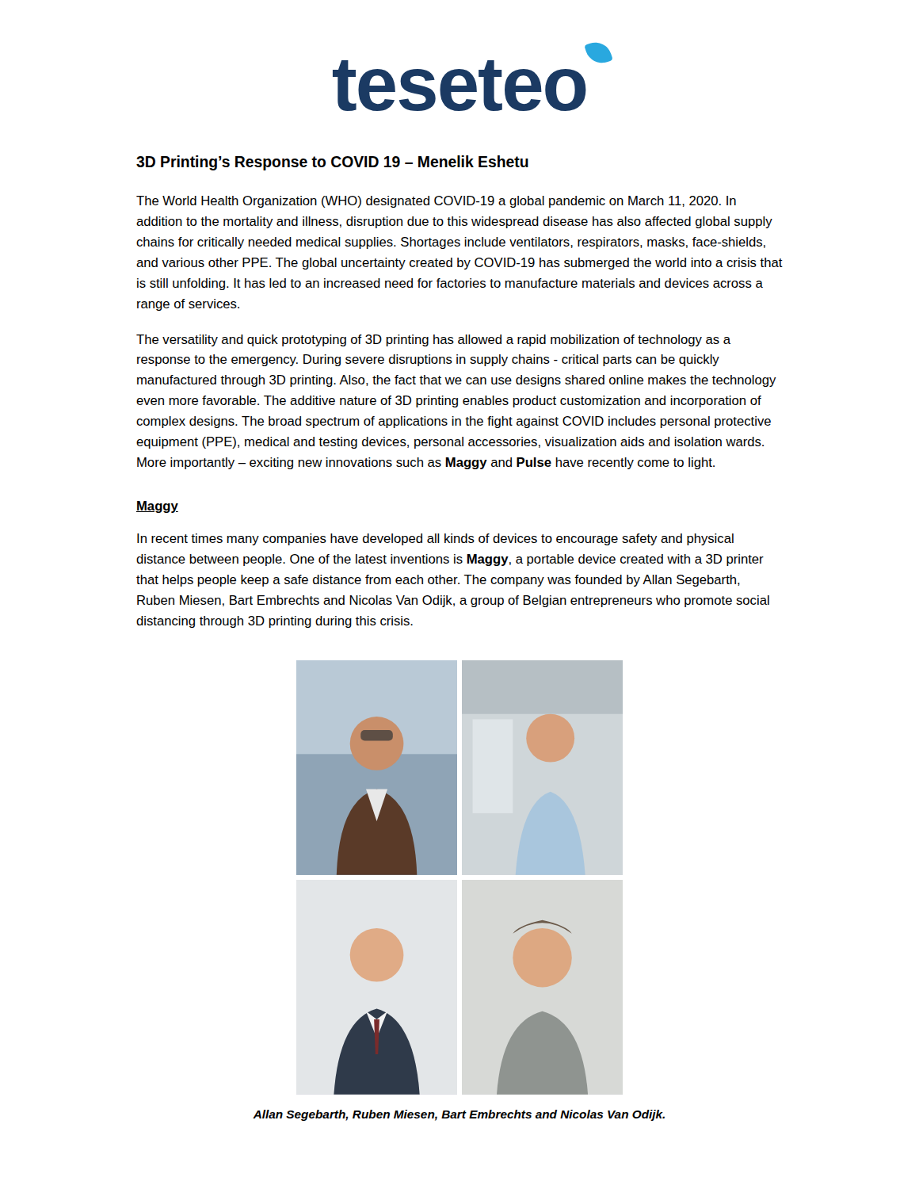teseteo
3D Printing’s Response to COVID 19 – Menelik Eshetu
The World Health Organization (WHO) designated COVID-19 a global pandemic on March 11, 2020. In addition to the mortality and illness, disruption due to this widespread disease has also affected global supply chains for critically needed medical supplies. Shortages include ventilators, respirators, masks, face-shields, and various other PPE. The global uncertainty created by COVID-19 has submerged the world into a crisis that is still unfolding. It has led to an increased need for factories to manufacture materials and devices across a range of services.
The versatility and quick prototyping of 3D printing has allowed a rapid mobilization of technology as a response to the emergency. During severe disruptions in supply chains - critical parts can be quickly manufactured through 3D printing. Also, the fact that we can use designs shared online makes the technology even more favorable. The additive nature of 3D printing enables product customization and incorporation of complex designs. The broad spectrum of applications in the fight against COVID includes personal protective equipment (PPE), medical and testing devices, personal accessories, visualization aids and isolation wards. More importantly – exciting new innovations such as Maggy and Pulse have recently come to light.
Maggy
In recent times many companies have developed all kinds of devices to encourage safety and physical distance between people. One of the latest inventions is Maggy, a portable device created with a 3D printer that helps people keep a safe distance from each other. The company was founded by Allan Segebarth, Ruben Miesen, Bart Embrechts and Nicolas Van Odijk, a group of Belgian entrepreneurs who promote social distancing through 3D printing during this crisis.
Allan Segebarth, Ruben Miesen, Bart Embrechts and Nicolas Van Odijk.